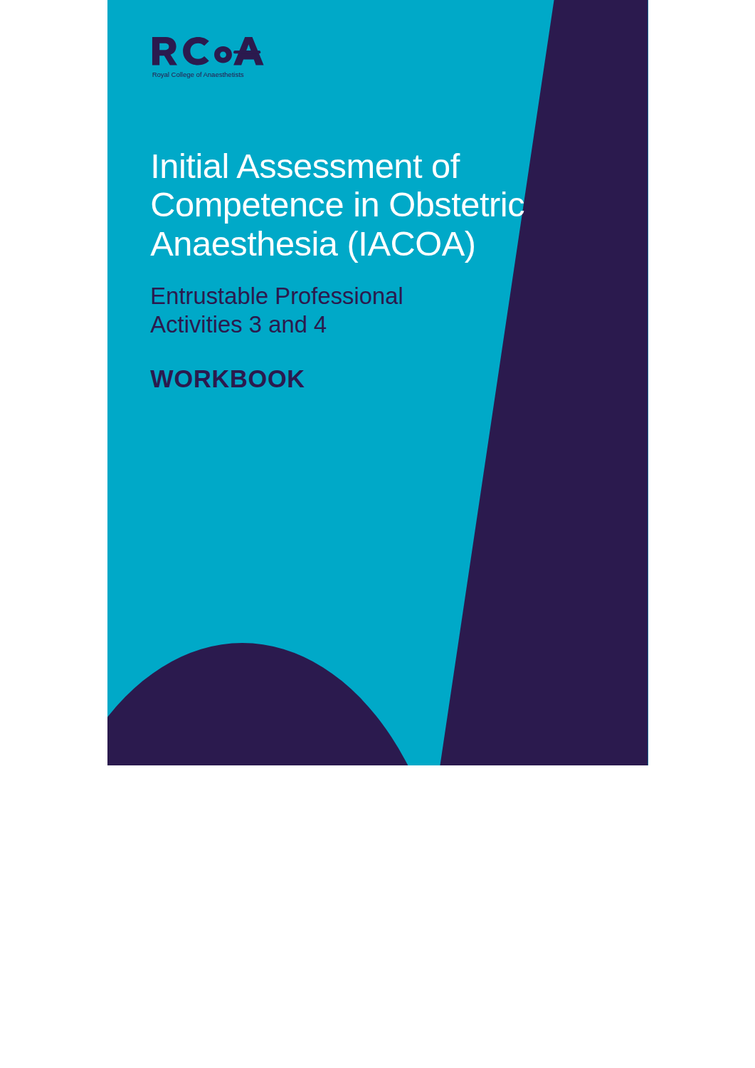Royal College of Anaesthetists
Initial Assessment of Competence in Obstetric Anaesthesia (IACOA)
Entrustable Professional Activities 3 and 4
Workbook